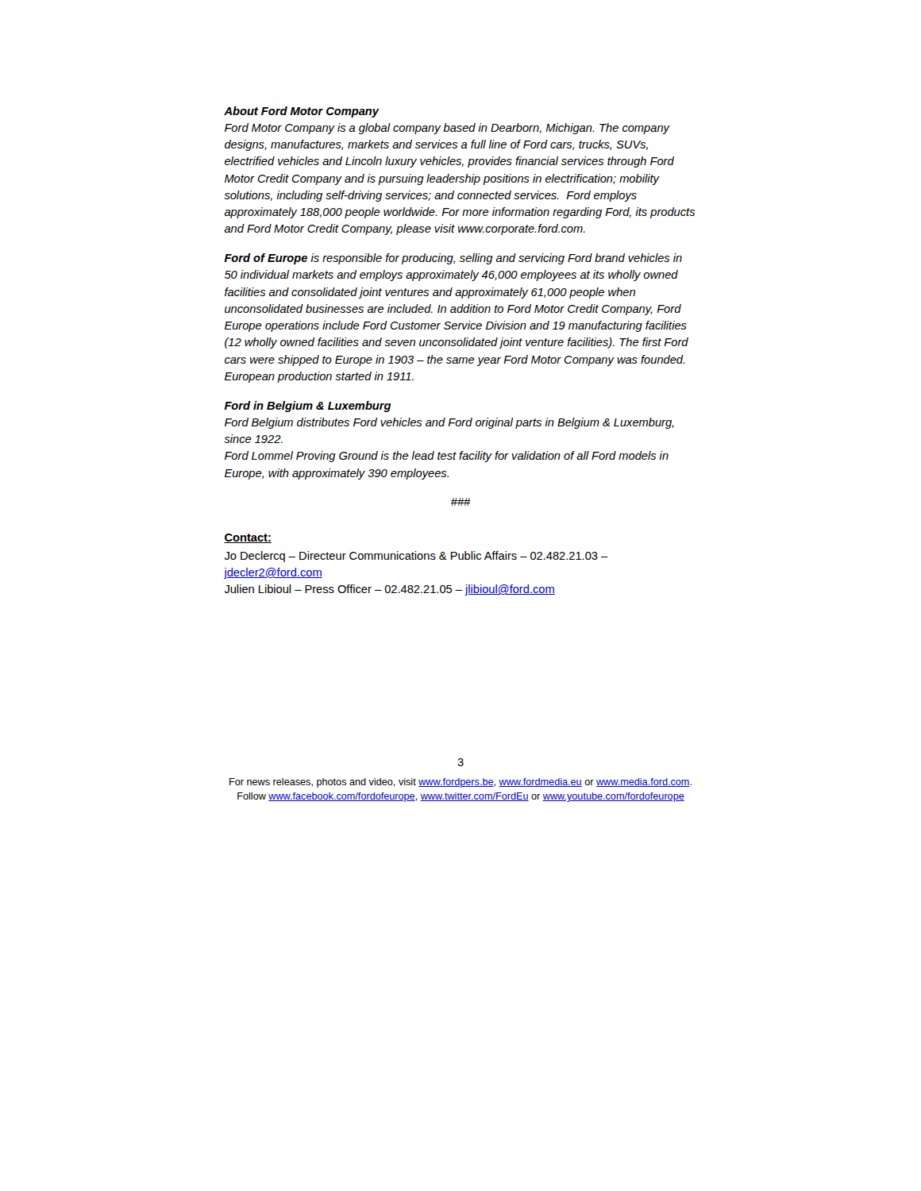About Ford Motor Company
Ford Motor Company is a global company based in Dearborn, Michigan. The company designs, manufactures, markets and services a full line of Ford cars, trucks, SUVs, electrified vehicles and Lincoln luxury vehicles, provides financial services through Ford Motor Credit Company and is pursuing leadership positions in electrification; mobility solutions, including self-driving services; and connected services. Ford employs approximately 188,000 people worldwide. For more information regarding Ford, its products and Ford Motor Credit Company, please visit www.corporate.ford.com.
Ford of Europe is responsible for producing, selling and servicing Ford brand vehicles in 50 individual markets and employs approximately 46,000 employees at its wholly owned facilities and consolidated joint ventures and approximately 61,000 people when unconsolidated businesses are included. In addition to Ford Motor Credit Company, Ford Europe operations include Ford Customer Service Division and 19 manufacturing facilities (12 wholly owned facilities and seven unconsolidated joint venture facilities). The first Ford cars were shipped to Europe in 1903 – the same year Ford Motor Company was founded. European production started in 1911.
Ford in Belgium & Luxemburg
Ford Belgium distributes Ford vehicles and Ford original parts in Belgium & Luxemburg, since 1922.
Ford Lommel Proving Ground is the lead test facility for validation of all Ford models in Europe, with approximately 390 employees.
###
Contact:
Jo Declercq – Directeur Communications & Public Affairs – 02.482.21.03 – jdecler2@ford.com
Julien Libioul – Press Officer – 02.482.21.05 – jlibioul@ford.com
3
For news releases, photos and video, visit www.fordpers.be, www.fordmedia.eu or www.media.ford.com.
Follow www.facebook.com/fordofeurope, www.twitter.com/FordEu or www.youtube.com/fordofeurope